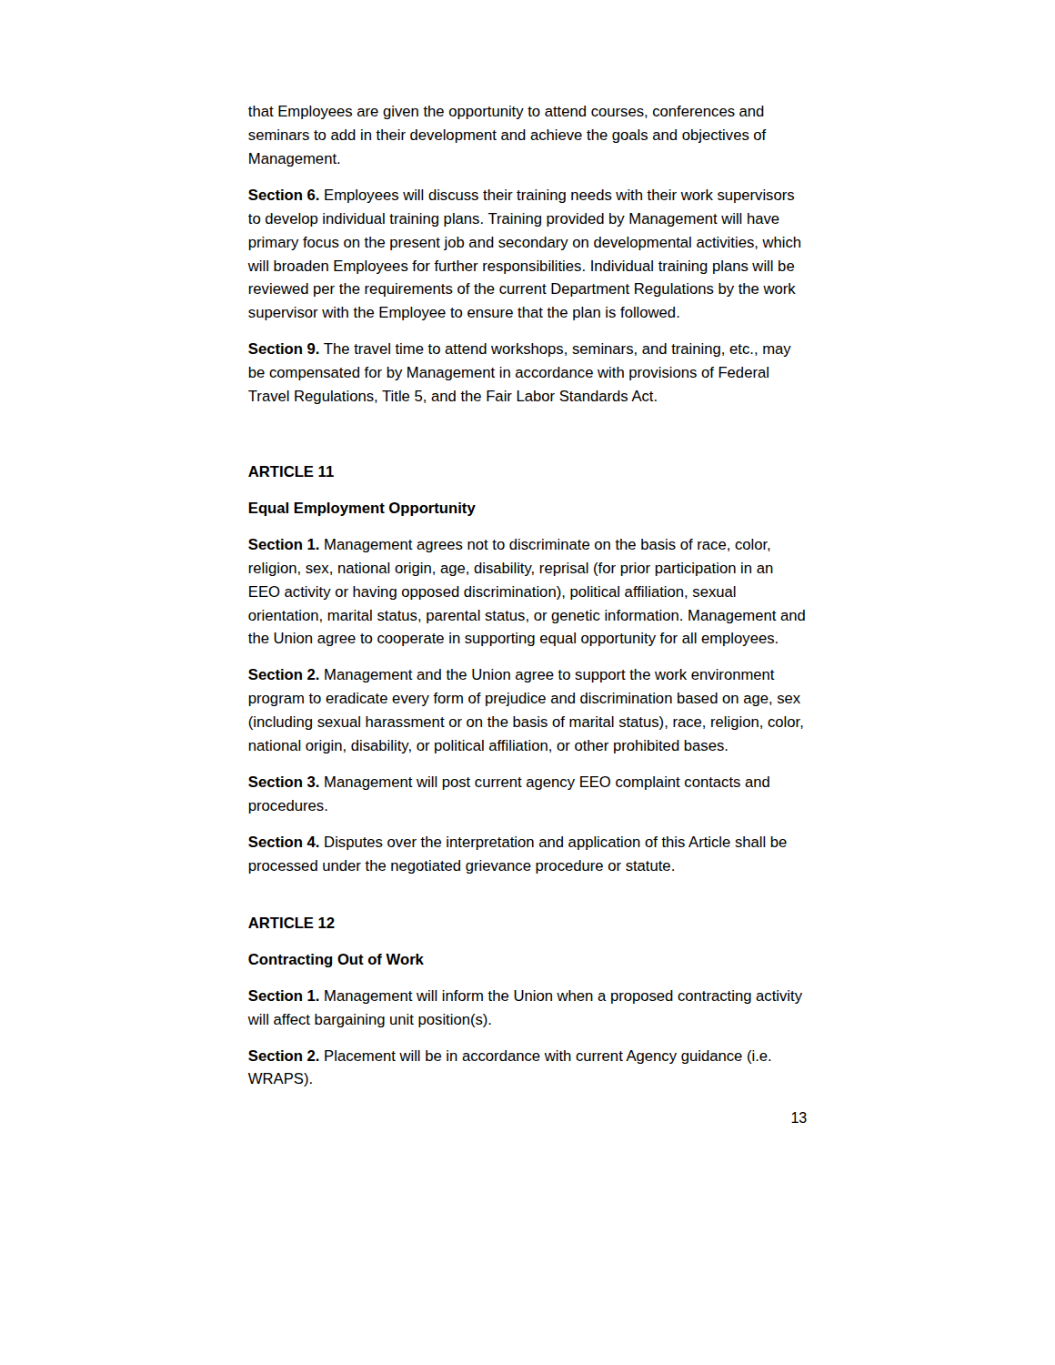that Employees are given the opportunity to attend courses, conferences and seminars to add in their development and achieve the goals and objectives of Management.
Section 6. Employees will discuss their training needs with their work supervisors to develop individual training plans. Training provided by Management will have primary focus on the present job and secondary on developmental activities, which will broaden Employees for further responsibilities. Individual training plans will be reviewed per the requirements of the current Department Regulations by the work supervisor with the Employee to ensure that the plan is followed.
Section 9. The travel time to attend workshops, seminars, and training, etc., may be compensated for by Management in accordance with provisions of Federal Travel Regulations, Title 5, and the Fair Labor Standards Act.
ARTICLE 11
Equal Employment Opportunity
Section 1. Management agrees not to discriminate on the basis of race, color, religion, sex, national origin, age, disability, reprisal (for prior participation in an EEO activity or having opposed discrimination), political affiliation, sexual orientation, marital status, parental status, or genetic information. Management and the Union agree to cooperate in supporting equal opportunity for all employees.
Section 2. Management and the Union agree to support the work environment program to eradicate every form of prejudice and discrimination based on age, sex (including sexual harassment or on the basis of marital status), race, religion, color, national origin, disability, or political affiliation, or other prohibited bases.
Section 3. Management will post current agency EEO complaint contacts and procedures.
Section 4. Disputes over the interpretation and application of this Article shall be processed under the negotiated grievance procedure or statute.
ARTICLE 12
Contracting Out of Work
Section 1. Management will inform the Union when a proposed contracting activity will affect bargaining unit position(s).
Section 2. Placement will be in accordance with current Agency guidance (i.e. WRAPS).
13